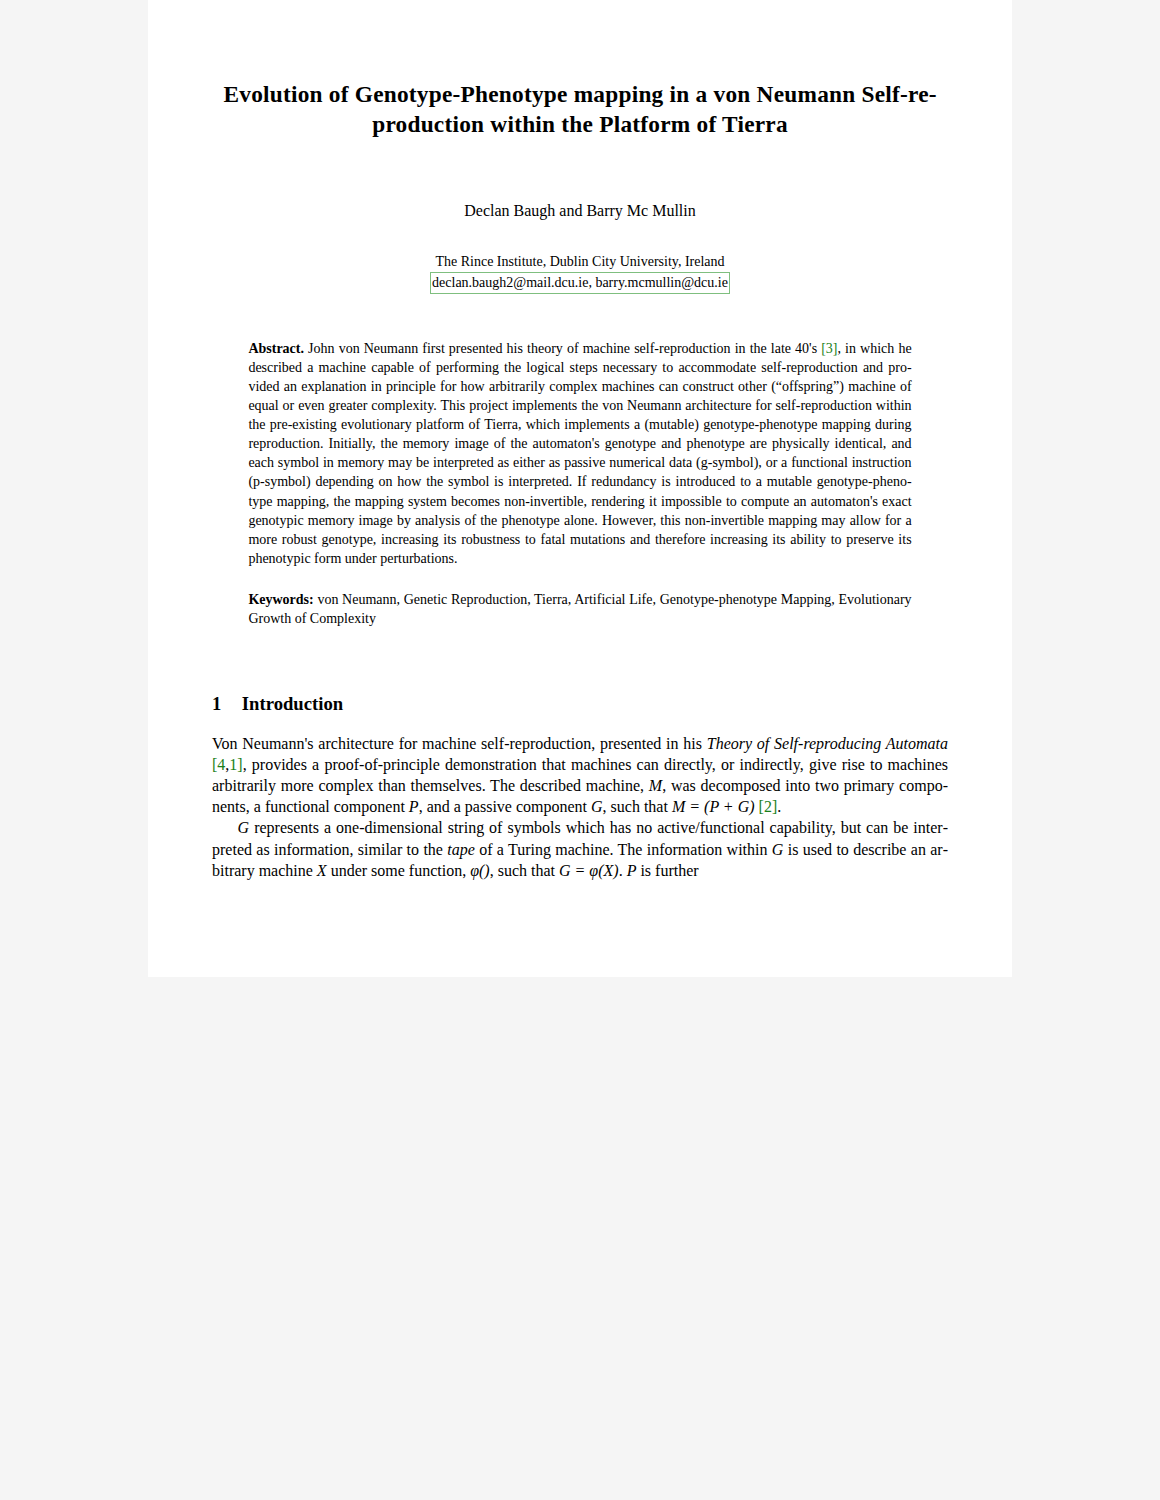Evolution of Genotype-Phenotype mapping in a von Neumann Self-reproduction within the Platform of Tierra
Declan Baugh and Barry Mc Mullin
The Rince Institute, Dublin City University, Ireland
declan.baugh2@mail.dcu.ie, barry.mcmullin@dcu.ie
Abstract. John von Neumann first presented his theory of machine self-reproduction in the late 40's [3], in which he described a machine capable of performing the logical steps necessary to accommodate self-reproduction and provided an explanation in principle for how arbitrarily complex machines can construct other (“offspring”) machine of equal or even greater complexity. This project implements the von Neumann architecture for self-reproduction within the pre-existing evolutionary platform of Tierra, which implements a (mutable) genotype-phenotype mapping during reproduction. Initially, the memory image of the automaton's genotype and phenotype are physically identical, and each symbol in memory may be interpreted as either as passive numerical data (g-symbol), or a functional instruction (p-symbol) depending on how the symbol is interpreted. If redundancy is introduced to a mutable genotype-phenotype mapping, the mapping system becomes non-invertible, rendering it impossible to compute an automaton's exact genotypic memory image by analysis of the phenotype alone. However, this non-invertible mapping may allow for a more robust genotype, increasing its robustness to fatal mutations and therefore increasing its ability to preserve its phenotypic form under perturbations.
Keywords: von Neumann, Genetic Reproduction, Tierra, Artificial Life, Genotype-phenotype Mapping, Evolutionary Growth of Complexity
1 Introduction
Von Neumann's architecture for machine self-reproduction, presented in his Theory of Self-reproducing Automata [4,1], provides a proof-of-principle demonstration that machines can directly, or indirectly, give rise to machines arbitrarily more complex than themselves. The described machine, M, was decomposed into two primary components, a functional component P, and a passive component G, such that M = (P + G) [2].
G represents a one-dimensional string of symbols which has no active/functional capability, but can be interpreted as information, similar to the tape of a Turing machine. The information within G is used to describe an arbitrary machine X under some function, φ(), such that G = φ(X). P is further